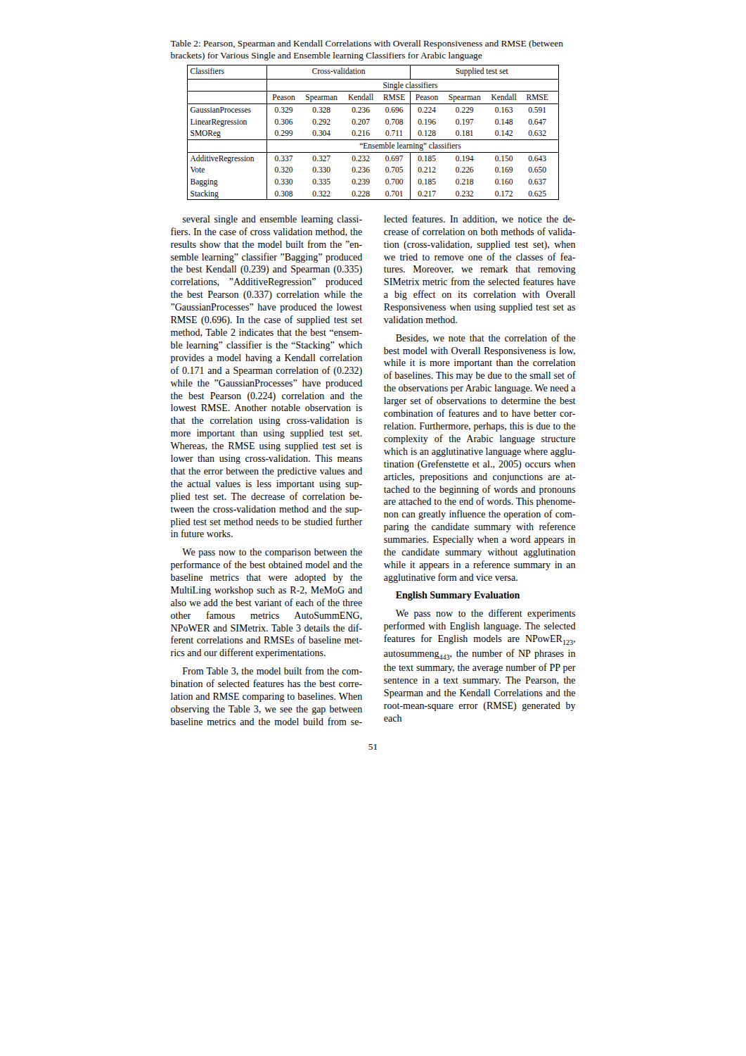Table 2: Pearson, Spearman and Kendall Correlations with Overall Responsiveness and RMSE (between brackets) for Various Single and Ensemble learning Classifiers for Arabic language
| Classifiers | Cross-validation | Supplied test set | |
| | Single classifiers | |
| | Peason | Spearman | Kendall | RMSE | Peason | Spearman | Kendall | RMSE | |
| GaussianProcesses | 0.329 | 0.328 | 0.236 | 0.696 | 0.224 | 0.229 | 0.163 | 0.591 | |
| LinearRegression | 0.306 | 0.292 | 0.207 | 0.708 | 0.196 | 0.197 | 0.148 | 0.647 | |
| SMOReg | 0.299 | 0.304 | 0.216 | 0.711 | 0.128 | 0.181 | 0.142 | 0.632 | |
| | “Ensemble learning” classifiers | |
| AdditiveRegression | 0.337 | 0.327 | 0.232 | 0.697 | 0.185 | 0.194 | 0.150 | 0.643 | |
| Vote | 0.320 | 0.330 | 0.236 | 0.705 | 0.212 | 0.226 | 0.169 | 0.650 | |
| Bagging | 0.330 | 0.335 | 0.239 | 0.700 | 0.185 | 0.218 | 0.160 | 0.637 | |
| Stacking | 0.308 | 0.322 | 0.228 | 0.701 | 0.217 | 0.232 | 0.172 | 0.625 | |
several single and ensemble learning classifiers. In the case of cross validation method, the results show that the model built from the ”ensemble learning” classifier ”Bagging” produced the best Kendall (0.239) and Spearman (0.335) correlations, ”AdditiveRegression” produced the best Pearson (0.337) correlation while the ”GaussianProcesses” have produced the lowest RMSE (0.696). In the case of supplied test set method, Table 2 indicates that the best “ensemble learning” classifier is the “Stacking” which provides a model having a Kendall correlation of 0.171 and a Spearman correlation of (0.232) while the ”GaussianProcesses” have produced the best Pearson (0.224) correlation and the lowest RMSE. Another notable observation is that the correlation using cross-validation is more important than using supplied test set. Whereas, the RMSE using supplied test set is lower than using cross-validation. This means that the error between the predictive values and the actual values is less important using supplied test set. The decrease of correlation between the cross-validation method and the supplied test set method needs to be studied further in future works.
We pass now to the comparison between the performance of the best obtained model and the baseline metrics that were adopted by the MultiLing workshop such as R-2, MeMoG and also we add the best variant of each of the three other famous metrics AutoSummENG, NPoWER and SIMetrix. Table 3 details the different correlations and RMSEs of baseline metrics and our different experimentations.
From Table 3, the model built from the combination of selected features has the best correlation and RMSE comparing to baselines. When observing the Table 3, we see the gap between baseline metrics and the model build from selected features. In addition, we notice the decrease of correlation on both methods of validation (cross-validation, supplied test set), when we tried to remove one of the classes of features. Moreover, we remark that removing SIMetrix metric from the selected features have a big effect on its correlation with Overall Responsiveness when using supplied test set as validation method.
Besides, we note that the correlation of the best model with Overall Responsiveness is low, while it is more important than the correlation of baselines. This may be due to the small set of the observations per Arabic language. We need a larger set of observations to determine the best combination of features and to have better correlation. Furthermore, perhaps, this is due to the complexity of the Arabic language structure which is an agglutinative language where agglutination (Grefenstette et al., 2005) occurs when articles, prepositions and conjunctions are attached to the beginning of words and pronouns are attached to the end of words. This phenomenon can greatly influence the operation of comparing the candidate summary with reference summaries. Especially when a word appears in the candidate summary without agglutination while it appears in a reference summary in an agglutinative form and vice versa.
English Summary Evaluation
We pass now to the different experiments performed with English language. The selected features for English models are NPowER123, autosummeng443, the number of NP phrases in the text summary, the average number of PP per sentence in a text summary. The Pearson, the Spearman and the Kendall Correlations and the root-mean-square error (RMSE) generated by each
51